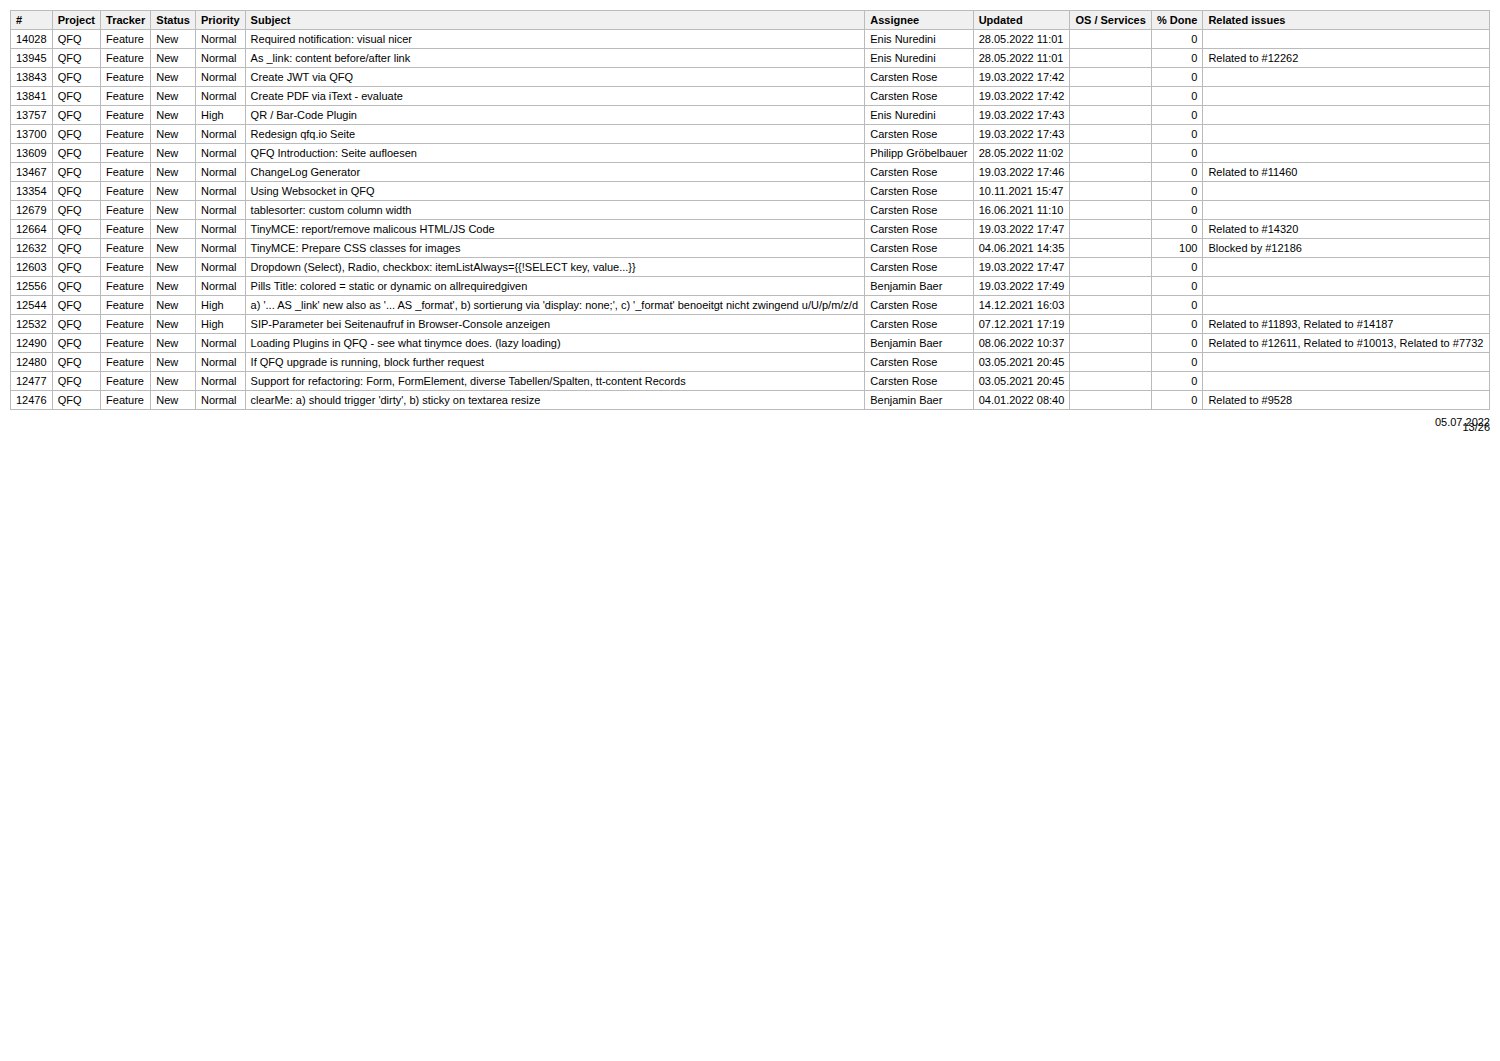| # | Project | Tracker | Status | Priority | Subject | Assignee | Updated | OS / Services | % Done | Related issues |
| --- | --- | --- | --- | --- | --- | --- | --- | --- | --- | --- |
| 14028 | QFQ | Feature | New | Normal | Required notification: visual nicer | Enis Nuredini | 28.05.2022 11:01 | | 0 | |
| 13945 | QFQ | Feature | New | Normal | As _link: content before/after link | Enis Nuredini | 28.05.2022 11:01 | | 0 | Related to #12262 |
| 13843 | QFQ | Feature | New | Normal | Create JWT via QFQ | Carsten Rose | 19.03.2022 17:42 | | 0 | |
| 13841 | QFQ | Feature | New | Normal | Create PDF via iText - evaluate | Carsten Rose | 19.03.2022 17:42 | | 0 | |
| 13757 | QFQ | Feature | New | High | QR / Bar-Code Plugin | Enis Nuredini | 19.03.2022 17:43 | | 0 | |
| 13700 | QFQ | Feature | New | Normal | Redesign qfq.io Seite | Carsten Rose | 19.03.2022 17:43 | | 0 | |
| 13609 | QFQ | Feature | New | Normal | QFQ Introduction: Seite aufloesen | Philipp Gröbelbauer | 28.05.2022 11:02 | | 0 | |
| 13467 | QFQ | Feature | New | Normal | ChangeLog Generator | Carsten Rose | 19.03.2022 17:46 | | 0 | Related to #11460 |
| 13354 | QFQ | Feature | New | Normal | Using Websocket in QFQ | Carsten Rose | 10.11.2021 15:47 | | 0 | |
| 12679 | QFQ | Feature | New | Normal | tablesorter: custom column width | Carsten Rose | 16.06.2021 11:10 | | 0 | |
| 12664 | QFQ | Feature | New | Normal | TinyMCE: report/remove malicous HTML/JS Code | Carsten Rose | 19.03.2022 17:47 | | 0 | Related to #14320 |
| 12632 | QFQ | Feature | New | Normal | TinyMCE: Prepare CSS classes for images | Carsten Rose | 04.06.2021 14:35 | | 100 | Blocked by #12186 |
| 12603 | QFQ | Feature | New | Normal | Dropdown (Select), Radio, checkbox: itemListAlways={{!SELECT key, value...}} | Carsten Rose | 19.03.2022 17:47 | | 0 | |
| 12556 | QFQ | Feature | New | Normal | Pills Title: colored = static or dynamic on allrequiredgiven | Benjamin Baer | 19.03.2022 17:49 | | 0 | |
| 12544 | QFQ | Feature | New | High | a) '... AS _link' new also as '... AS _format', b) sortierung via 'display: none;', c) '_format' benoeitgt nicht zwingend u/U/p/m/z/d | Carsten Rose | 14.12.2021 16:03 | | 0 | |
| 12532 | QFQ | Feature | New | High | SIP-Parameter bei Seitenaufruf in Browser-Console anzeigen | Carsten Rose | 07.12.2021 17:19 | | 0 | Related to #11893, Related to #14187 |
| 12490 | QFQ | Feature | New | Normal | Loading Plugins in QFQ - see what tinymce does. (lazy loading) | Benjamin Baer | 08.06.2022 10:37 | | 0 | Related to #12611, Related to #10013, Related to #7732 |
| 12480 | QFQ | Feature | New | Normal | If QFQ upgrade is running, block further request | Carsten Rose | 03.05.2021 20:45 | | 0 | |
| 12477 | QFQ | Feature | New | Normal | Support for refactoring: Form, FormElement, diverse Tabellen/Spalten, tt-content Records | Carsten Rose | 03.05.2021 20:45 | | 0 | |
| 12476 | QFQ | Feature | New | Normal | clearMe: a) should trigger 'dirty', b) sticky on textarea resize | Benjamin Baer | 04.01.2022 08:40 | | 0 | Related to #9528 |
05.07.2022
13/26